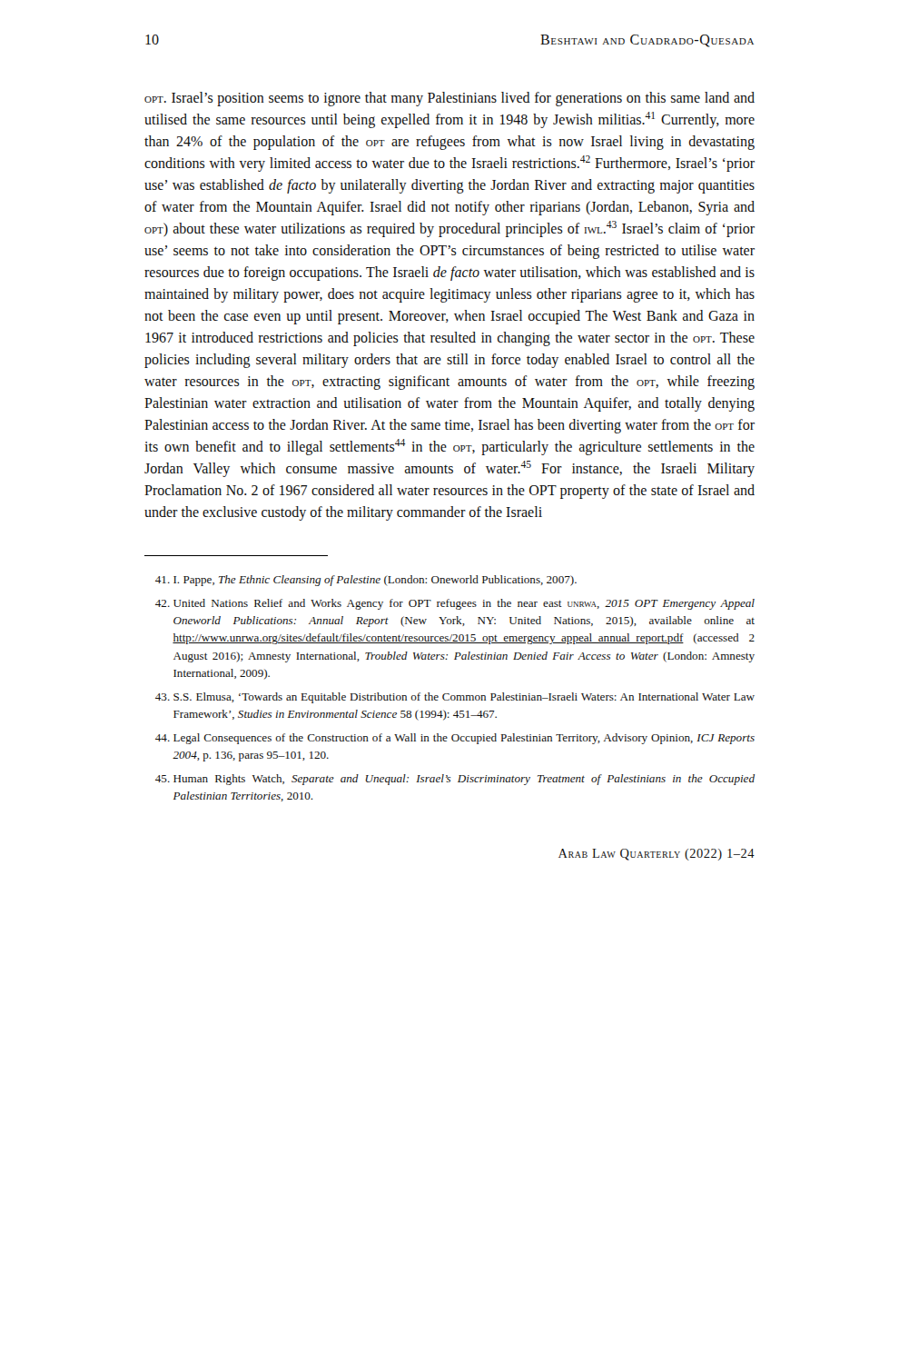10 Beshtawi and Cuadrado-Quesada
opt. Israel’s position seems to ignore that many Palestinians lived for generations on this same land and utilised the same resources until being expelled from it in 1948 by Jewish militias.41 Currently, more than 24% of the population of the opt are refugees from what is now Israel living in devastating conditions with very limited access to water due to the Israeli restrictions.42 Furthermore, Israel’s ‘prior use’ was established de facto by unilaterally diverting the Jordan River and extracting major quantities of water from the Mountain Aquifer. Israel did not notify other riparians (Jordan, Lebanon, Syria and opt) about these water utilizations as required by procedural principles of iwl.43 Israel’s claim of ‘prior use’ seems to not take into consideration the OPT’s circumstances of being restricted to utilise water resources due to foreign occupations. The Israeli de facto water utilisation, which was established and is maintained by military power, does not acquire legitimacy unless other riparians agree to it, which has not been the case even up until present. Moreover, when Israel occupied The West Bank and Gaza in 1967 it introduced restrictions and policies that resulted in changing the water sector in the opt. These policies including several military orders that are still in force today enabled Israel to control all the water resources in the opt, extracting significant amounts of water from the opt, while freezing Palestinian water extraction and utilisation of water from the Mountain Aquifer, and totally denying Palestinian access to the Jordan River. At the same time, Israel has been diverting water from the opt for its own benefit and to illegal settlements44 in the opt, particularly the agriculture settlements in the Jordan Valley which consume massive amounts of water.45 For instance, the Israeli Military Proclamation No. 2 of 1967 considered all water resources in the OPT property of the state of Israel and under the exclusive custody of the military commander of the Israeli
I. Pappe, The Ethnic Cleansing of Palestine (London: Oneworld Publications, 2007).
United Nations Relief and Works Agency for OPT refugees in the near east unrwa, 2015 OPT Emergency Appeal Oneworld Publications: Annual Report (New York, NY: United Nations, 2015), available online at http://www.unrwa.org/sites/default/files/content/resources/2015_opt_emergency_appeal_annual_report.pdf (accessed 2 August 2016); Amnesty International, Troubled Waters: Palestinian Denied Fair Access to Water (London: Amnesty International, 2009).
S.S. Elmusa, ‘Towards an Equitable Distribution of the Common Palestinian–Israeli Waters: An International Water Law Framework’, Studies in Environmental Science 58 (1994): 451–467.
Legal Consequences of the Construction of a Wall in the Occupied Palestinian Territory, Advisory Opinion, ICJ Reports 2004, p. 136, paras 95–101, 120.
Human Rights Watch, Separate and Unequal: Israel’s Discriminatory Treatment of Palestinians in the Occupied Palestinian Territories, 2010.
Arab Law Quarterly (2022) 1–24